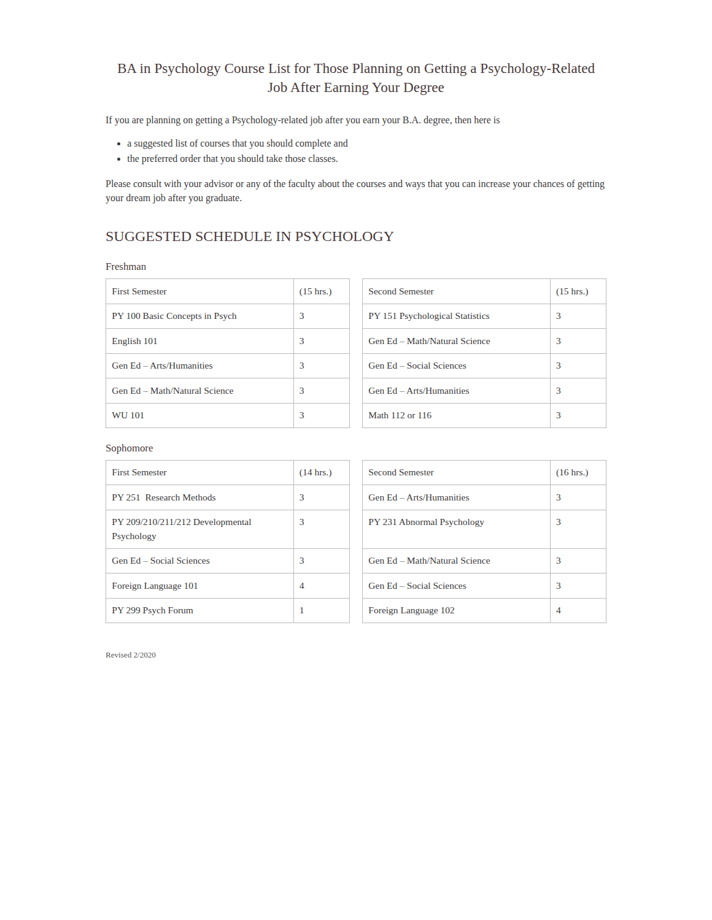BA in Psychology Course List for Those Planning on Getting a Psychology-Related Job After Earning Your Degree
If you are planning on getting a Psychology-related job after you earn your B.A. degree, then here is
a suggested list of courses that you should complete and
the preferred order that you should take those classes.
Please consult with your advisor or any of the faculty about the courses and ways that you can increase your chances of getting your dream job after you graduate.
SUGGESTED SCHEDULE IN PSYCHOLOGY
Freshman
| First Semester | (15 hrs.) | | Second Semester | (15 hrs.) |
| PY 100 Basic Concepts in Psych | 3 | | PY 151 Psychological Statistics | 3 |
| English 101 | 3 | | Gen Ed – Math/Natural Science | 3 |
| Gen Ed – Arts/Humanities | 3 | | Gen Ed – Social Sciences | 3 |
| Gen Ed – Math/Natural Science | 3 | | Gen Ed – Arts/Humanities | 3 |
| WU 101 | 3 | | Math 112 or 116 | 3 |
Sophomore
| First Semester | (14 hrs.) | | Second Semester | (16 hrs.) |
| PY 251 Research Methods | 3 | | Gen Ed – Arts/Humanities | 3 |
| PY 209/210/211/212 Developmental Psychology | 3 | | PY 231 Abnormal Psychology | 3 |
| Gen Ed – Social Sciences | 3 | | Gen Ed – Math/Natural Science | 3 |
| Foreign Language 101 | 4 | | Gen Ed – Social Sciences | 3 |
| PY 299 Psych Forum | 1 | | Foreign Language 102 | 4 |
Revised 2/2020